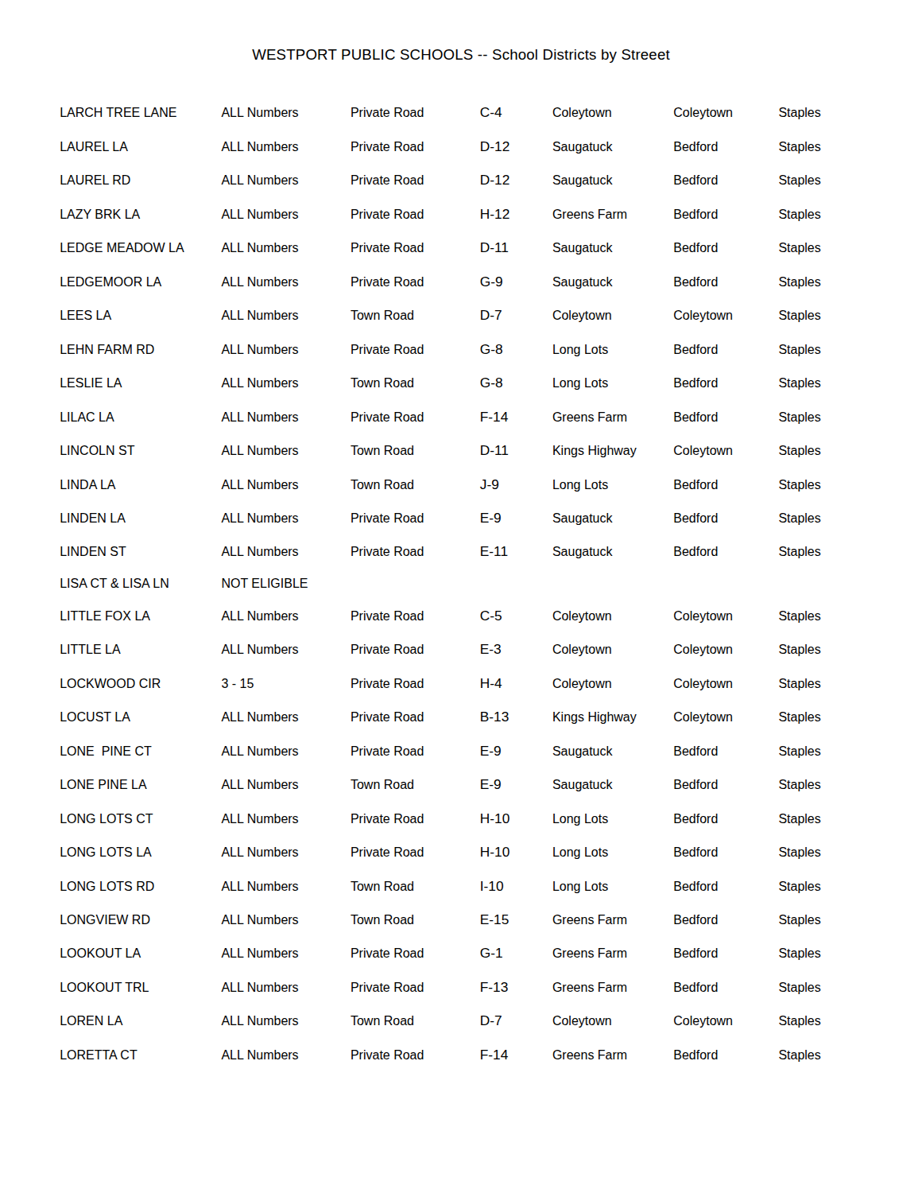WESTPORT PUBLIC SCHOOLS -- School Districts by Streeet
| LARCH TREE LANE | ALL Numbers | Private Road | C-4 | Coleytown | Coleytown | Staples |
| LAUREL LA | ALL Numbers | Private Road | D-12 | Saugatuck | Bedford | Staples |
| LAUREL RD | ALL Numbers | Private Road | D-12 | Saugatuck | Bedford | Staples |
| LAZY BRK LA | ALL Numbers | Private Road | H-12 | Greens Farm | Bedford | Staples |
| LEDGE MEADOW LA | ALL Numbers | Private Road | D-11 | Saugatuck | Bedford | Staples |
| LEDGEMOOR LA | ALL Numbers | Private Road | G-9 | Saugatuck | Bedford | Staples |
| LEES LA | ALL Numbers | Town Road | D-7 | Coleytown | Coleytown | Staples |
| LEHN FARM RD | ALL Numbers | Private Road | G-8 | Long Lots | Bedford | Staples |
| LESLIE LA | ALL Numbers | Town Road | G-8 | Long Lots | Bedford | Staples |
| LILAC LA | ALL Numbers | Private Road | F-14 | Greens Farm | Bedford | Staples |
| LINCOLN ST | ALL Numbers | Town Road | D-11 | Kings Highway | Coleytown | Staples |
| LINDA LA | ALL Numbers | Town Road | J-9 | Long Lots | Bedford | Staples |
| LINDEN LA | ALL Numbers | Private Road | E-9 | Saugatuck | Bedford | Staples |
| LINDEN ST | ALL Numbers | Private Road | E-11 | Saugatuck | Bedford | Staples |
| LISA CT & LISA LN | NOT ELIGIBLE | | | | | |
| LITTLE FOX LA | ALL Numbers | Private Road | C-5 | Coleytown | Coleytown | Staples |
| LITTLE LA | ALL Numbers | Private Road | E-3 | Coleytown | Coleytown | Staples |
| LOCKWOOD CIR | 3 - 15 | Private Road | H-4 | Coleytown | Coleytown | Staples |
| LOCUST LA | ALL Numbers | Private Road | B-13 | Kings Highway | Coleytown | Staples |
| LONE PINE CT | ALL Numbers | Private Road | E-9 | Saugatuck | Bedford | Staples |
| LONE PINE LA | ALL Numbers | Town Road | E-9 | Saugatuck | Bedford | Staples |
| LONG LOTS CT | ALL Numbers | Private Road | H-10 | Long Lots | Bedford | Staples |
| LONG LOTS LA | ALL Numbers | Private Road | H-10 | Long Lots | Bedford | Staples |
| LONG LOTS RD | ALL Numbers | Town Road | I-10 | Long Lots | Bedford | Staples |
| LONGVIEW RD | ALL Numbers | Town Road | E-15 | Greens Farm | Bedford | Staples |
| LOOKOUT LA | ALL Numbers | Private Road | G-1 | Greens Farm | Bedford | Staples |
| LOOKOUT TRL | ALL Numbers | Private Road | F-13 | Greens Farm | Bedford | Staples |
| LOREN LA | ALL Numbers | Town Road | D-7 | Coleytown | Coleytown | Staples |
| LORETTA CT | ALL Numbers | Private Road | F-14 | Greens Farm | Bedford | Staples |